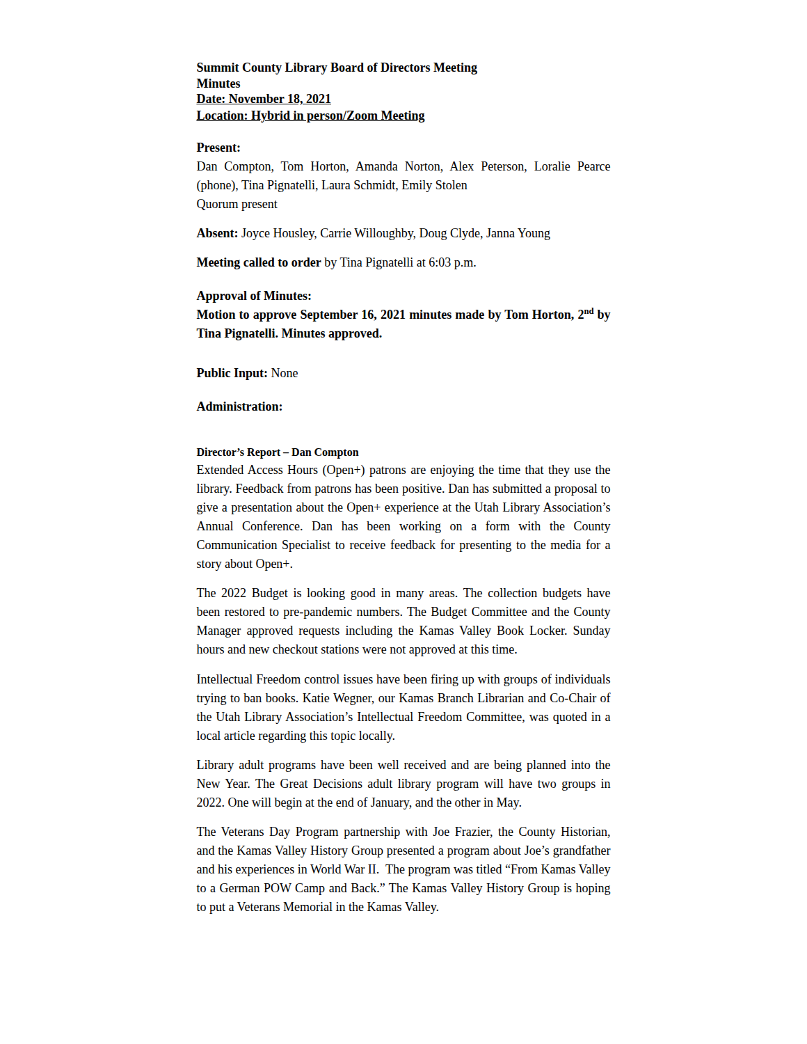Summit County Library Board of Directors Meeting
Minutes
Date: November 18, 2021
Location: Hybrid in person/Zoom Meeting
Present:
Dan Compton, Tom Horton, Amanda Norton, Alex Peterson, Loralie Pearce (phone), Tina Pignatelli, Laura Schmidt, Emily Stolen
Quorum present
Absent: Joyce Housley, Carrie Willoughby, Doug Clyde, Janna Young
Meeting called to order by Tina Pignatelli at 6:03 p.m.
Approval of Minutes:
Motion to approve September 16, 2021 minutes made by Tom Horton, 2nd by Tina Pignatelli. Minutes approved.
Public Input: None
Administration:
Director’s Report – Dan Compton
Extended Access Hours (Open+) patrons are enjoying the time that they use the library. Feedback from patrons has been positive. Dan has submitted a proposal to give a presentation about the Open+ experience at the Utah Library Association’s Annual Conference. Dan has been working on a form with the County Communication Specialist to receive feedback for presenting to the media for a story about Open+.
The 2022 Budget is looking good in many areas. The collection budgets have been restored to pre-pandemic numbers. The Budget Committee and the County Manager approved requests including the Kamas Valley Book Locker. Sunday hours and new checkout stations were not approved at this time.
Intellectual Freedom control issues have been firing up with groups of individuals trying to ban books. Katie Wegner, our Kamas Branch Librarian and Co-Chair of the Utah Library Association’s Intellectual Freedom Committee, was quoted in a local article regarding this topic locally.
Library adult programs have been well received and are being planned into the New Year. The Great Decisions adult library program will have two groups in 2022. One will begin at the end of January, and the other in May.
The Veterans Day Program partnership with Joe Frazier, the County Historian, and the Kamas Valley History Group presented a program about Joe’s grandfather and his experiences in World War II. The program was titled “From Kamas Valley to a German POW Camp and Back.” The Kamas Valley History Group is hoping to put a Veterans Memorial in the Kamas Valley.